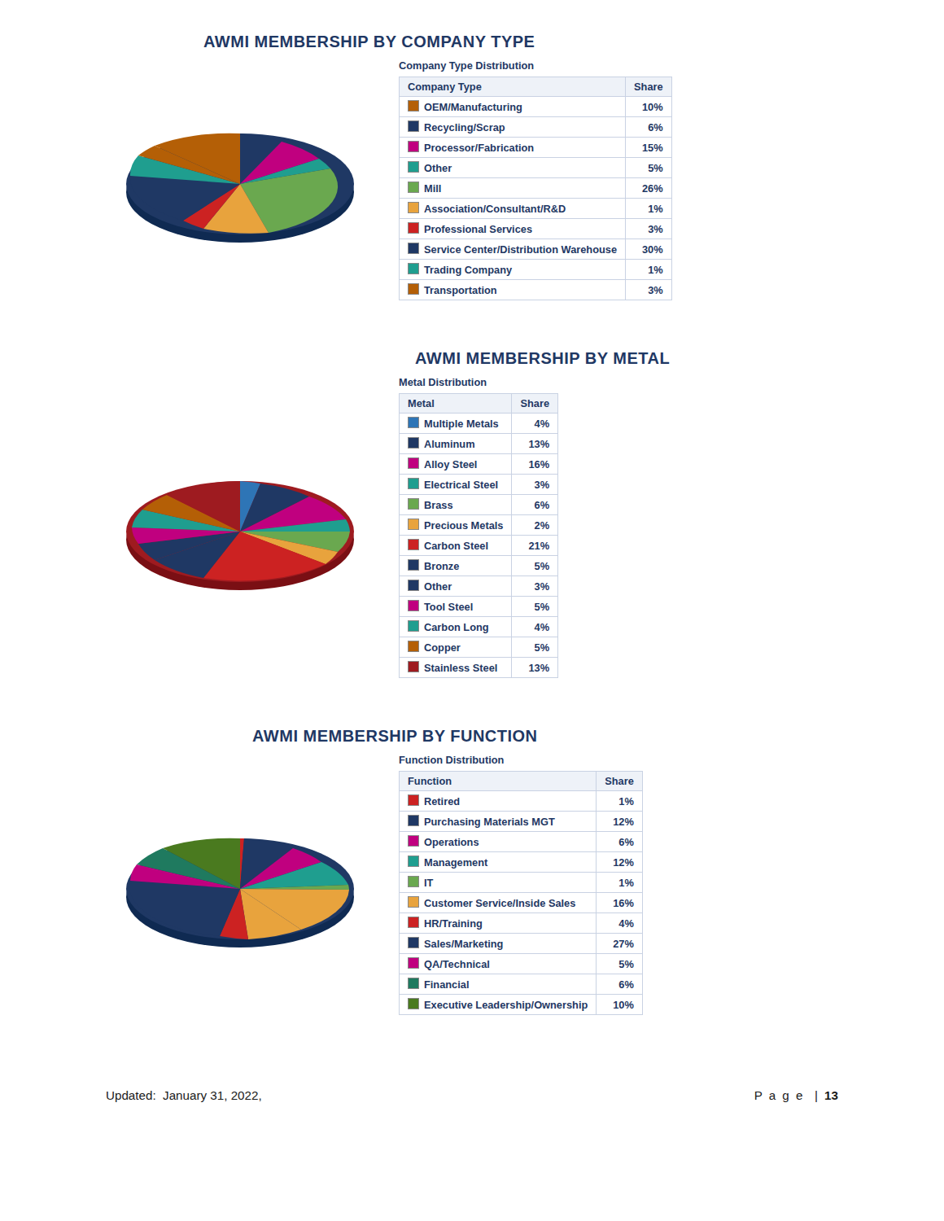AWMI MEMBERSHIP BY COMPANY TYPE
Company Type Distribution
| Company Type | Share |
| --- | --- |
| OEM/Manufacturing | 10% |
| Recycling/Scrap | 6% |
| Processor/Fabrication | 15% |
| Other | 5% |
| Mill | 26% |
| Association/Consultant/R&D | 1% |
| Professional Services | 3% |
| Service Center/Distribution Warehouse | 30% |
| Trading Company | 1% |
| Transportation | 3% |
AWMI MEMBERSHIP BY METAL
Metal Distribution
| Metal | Share |
| --- | --- |
| Multiple Metals | 4% |
| Aluminum | 13% |
| Alloy Steel | 16% |
| Electrical Steel | 3% |
| Brass | 6% |
| Precious Metals | 2% |
| Carbon Steel | 21% |
| Bronze | 5% |
| Other | 3% |
| Tool Steel | 5% |
| Carbon Long | 4% |
| Copper | 5% |
| Stainless Steel | 13% |
AWMI MEMBERSHIP BY FUNCTION
Function Distribution
| Function | Share |
| --- | --- |
| Retired | 1% |
| Purchasing Materials MGT | 12% |
| Operations | 6% |
| Management | 12% |
| IT | 1% |
| Customer Service/Inside Sales | 16% |
| HR/Training | 4% |
| Sales/Marketing | 27% |
| QA/Technical | 5% |
| Financial | 6% |
| Executive Leadership/Ownership | 10% |
Updated: January 31, 2022,
P a g e | 13